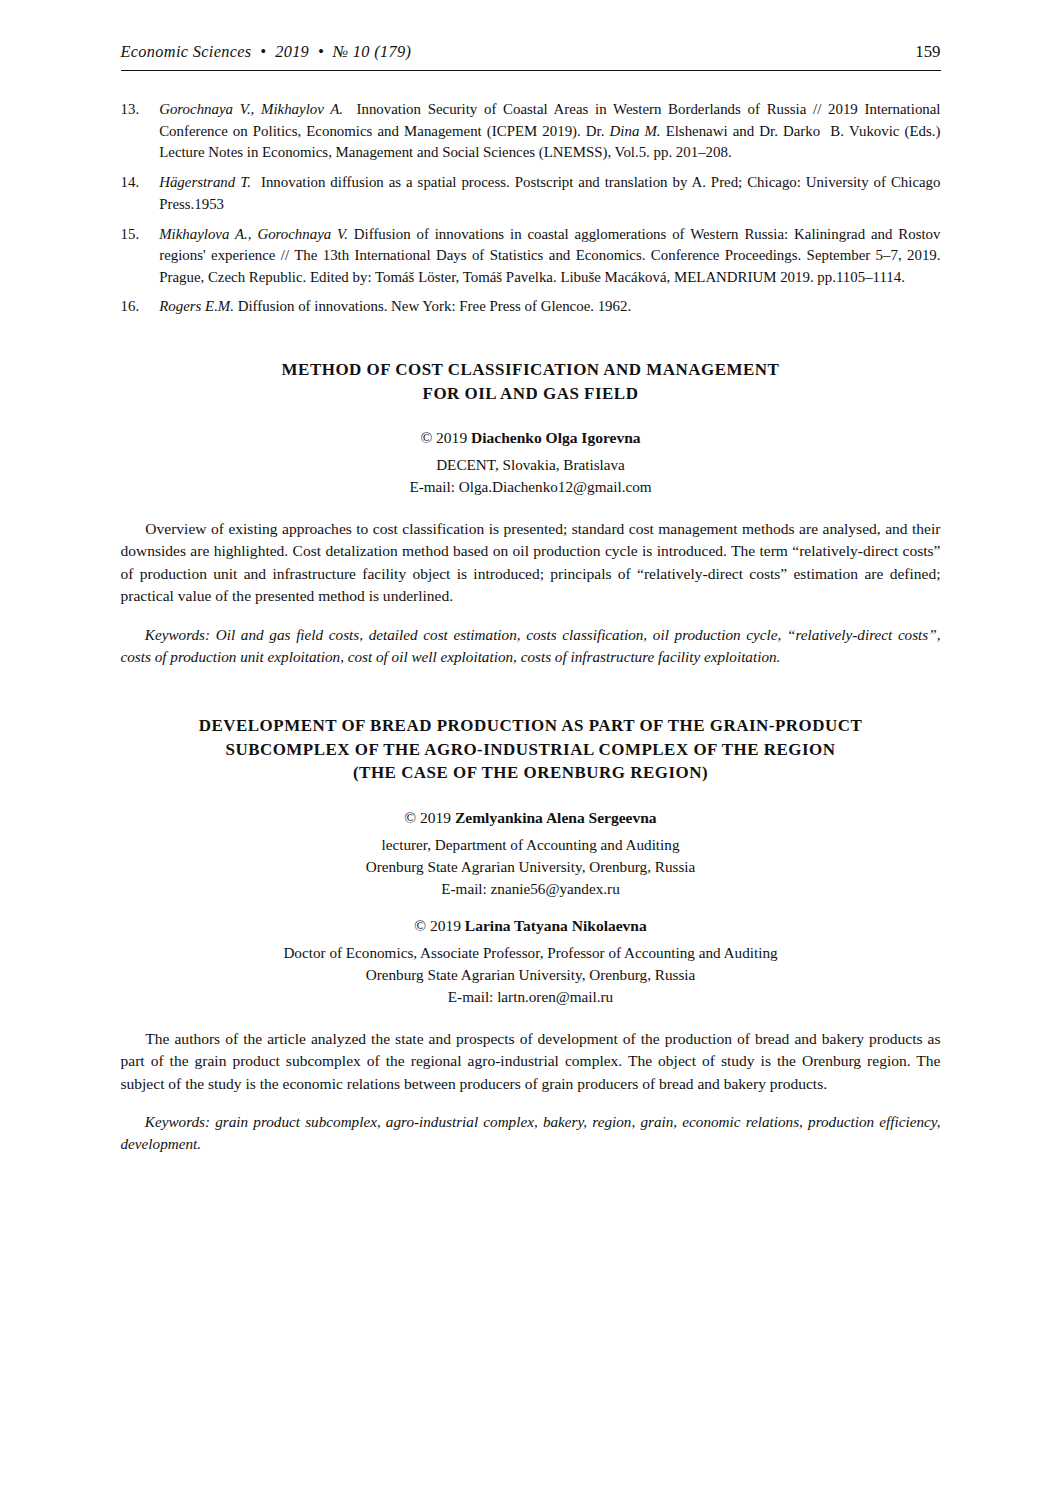Economic Sciences • 2019 • № 10 (179)
159
Gorochnaya V., Mikhaylov A. Innovation Security of Coastal Areas in Western Borderlands of Russia // 2019 International Conference on Politics, Economics and Management (ICPEM 2019). Dr. Dina M. Elshenawi and Dr. Darko B. Vukovic (Eds.) Lecture Notes in Economics, Management and Social Sciences (LNEMSS), Vol.5. pp. 201–208.
Hägerstrand T. Innovation diffusion as a spatial process. Postscript and translation by A. Pred; Chicago: University of Chicago Press.1953
Mikhaylova A., Gorochnaya V. Diffusion of innovations in coastal agglomerations of Western Russia: Kaliningrad and Rostov regions' experience // The 13th International Days of Statistics and Economics. Conference Proceedings. September 5–7, 2019. Prague, Czech Republic. Edited by: Tomáš Löster, Tomáš Pavelka. Libuše Macáková, MELANDRIUM 2019. pp.1105–1114.
Rogers E.M. Diffusion of innovations. New York: Free Press of Glencoe. 1962.
Method of cost classification and management
for oil and gas field
© 2019 Diachenko Olga Igorevna
DECENT, Slovakia, Bratislava
E-mail: Olga.Diachenko12@gmail.com
Overview of existing approaches to cost classification is presented; standard cost management methods are analysed, and their downsides are highlighted. Cost detalization method based on oil production cycle is introduced. The term “relatively-direct costs” of production unit and infrastructure facility object is introduced; principals of “relatively-direct costs” estimation are defined; practical value of the presented method is underlined.
Keywords: Oil and gas field costs, detailed cost estimation, costs classification, oil production cycle, “relatively-direct costs”, costs of production unit exploitation, cost of oil well exploitation, costs of infrastructure facility exploitation.
Development of bread production as part of the grain-product
subcomplex of the agro-industrial complex of the region
(the case of the Orenburg region)
© 2019 Zemlyankina Alena Sergeevna
lecturer, Department of Accounting and Auditing
Orenburg State Agrarian University, Orenburg, Russia
E-mail: znanie56@yandex.ru
© 2019 Larina Tatyana Nikolaevna
Doctor of Economics, Associate Professor, Professor of Accounting and Auditing
Orenburg State Agrarian University, Orenburg, Russia
E-mail: lartn.oren@mail.ru
The authors of the article analyzed the state and prospects of development of the production of bread and bakery products as part of the grain product subcomplex of the regional agro-industrial complex. The object of study is the Orenburg region. The subject of the study is the economic relations between producers of grain producers of bread and bakery products.
Keywords: grain product subcomplex, agro-industrial complex, bakery, region, grain, economic relations, production efficiency, development.